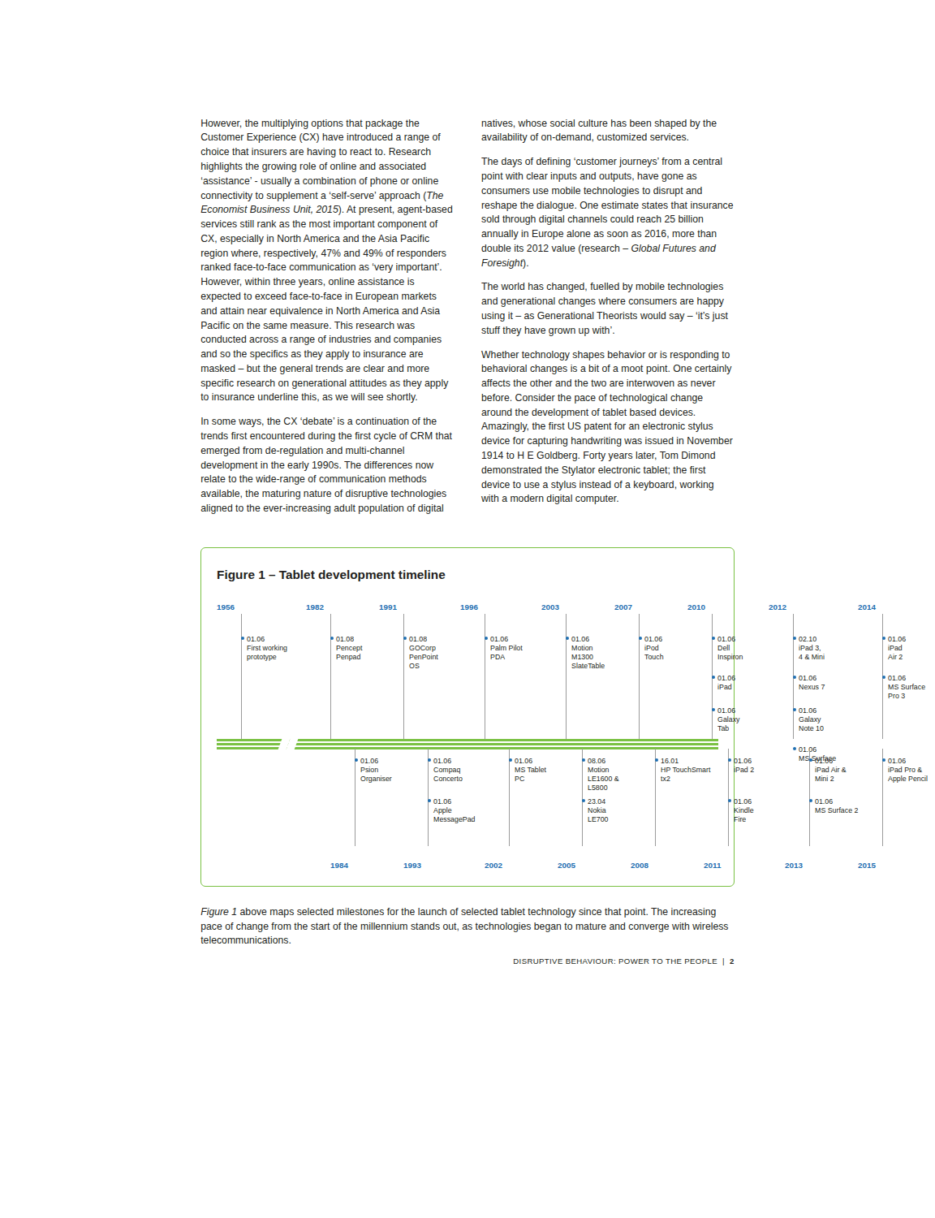However, the multiplying options that package the Customer Experience (CX) have introduced a range of choice that insurers are having to react to. Research highlights the growing role of online and associated ‘assistance’ - usually a combination of phone or online connectivity to supplement a ‘self-serve’ approach (The Economist Business Unit, 2015). At present, agent-based services still rank as the most important component of CX, especially in North America and the Asia Pacific region where, respectively, 47% and 49% of responders ranked face-to-face communication as ‘very important’. However, within three years, online assistance is expected to exceed face-to-face in European markets and attain near equivalence in North America and Asia Pacific on the same measure. This research was conducted across a range of industries and companies and so the specifics as they apply to insurance are masked – but the general trends are clear and more specific research on generational attitudes as they apply to insurance underline this, as we will see shortly.
In some ways, the CX ‘debate’ is a continuation of the trends first encountered during the first cycle of CRM that emerged from de-regulation and multi-channel development in the early 1990s. The differences now relate to the wide-range of communication methods available, the maturing nature of disruptive technologies aligned to the ever-increasing adult population of digital natives, whose social culture has been shaped by the availability of on-demand, customized services.
The days of defining ‘customer journeys’ from a central point with clear inputs and outputs, have gone as consumers use mobile technologies to disrupt and reshape the dialogue. One estimate states that insurance sold through digital channels could reach 25 billion annually in Europe alone as soon as 2016, more than double its 2012 value (research – Global Futures and Foresight).
The world has changed, fuelled by mobile technologies and generational changes where consumers are happy using it – as Generational Theorists would say – ‘it’s just stuff they have grown up with’.
Whether technology shapes behavior or is responding to behavioral changes is a bit of a moot point. One certainly affects the other and the two are interwoven as never before. Consider the pace of technological change around the development of tablet based devices. Amazingly, the first US patent for an electronic stylus device for capturing handwriting was issued in November 1914 to H E Goldberg. Forty years later, Tom Dimond demonstrated the Stylator electronic tablet; the first device to use a stylus instead of a keyboard, working with a modern digital computer.
Figure 1 – Tablet development timeline
1956
01.06 First working
prototype
1982
01.08 Pencept
Penpad
1991
01.08 GOCorp
PenPoint
OS
1996
01.06 Palm Pilot
PDA
2003
01.06 Motion
M1300
SlateTable
2007
01.06 iPod
Touch
2010
01.06 Dell
Inspiron
01.06 iPad
01.06 Galaxy
Tab
2012
02.10 iPad 3,
4 & Mini
01.06 Nexus 7
01.06 Galaxy
Note 10
01.06 MS Surface
2014
01.06 iPad
Air 2
01.06 MS Surface
Pro 3
1984
01.06 Psion
Organiser
1993
01.06 Compaq
Concerto
01.06 Apple
MessagePad
2002
01.06 MS Tablet
PC
2005
08.06 Motion
LE1600 &
L5800
23.04 Nokia
LE700
2008
16.01 HP TouchSmart
tx2
2011
01.06 iPad 2
01.06 Kindle
Fire
2013
01.06 iPad Air &
Mini 2
01.06 MS Surface 2
2015
01.06 iPad Pro &
Apple Pencil
Figure 1 above maps selected milestones for the launch of selected tablet technology since that point. The increasing pace of change from the start of the millennium stands out, as technologies began to mature and converge with wireless telecommunications.
DISRUPTIVE BEHAVIOUR: POWER TO THE PEOPLE | 2